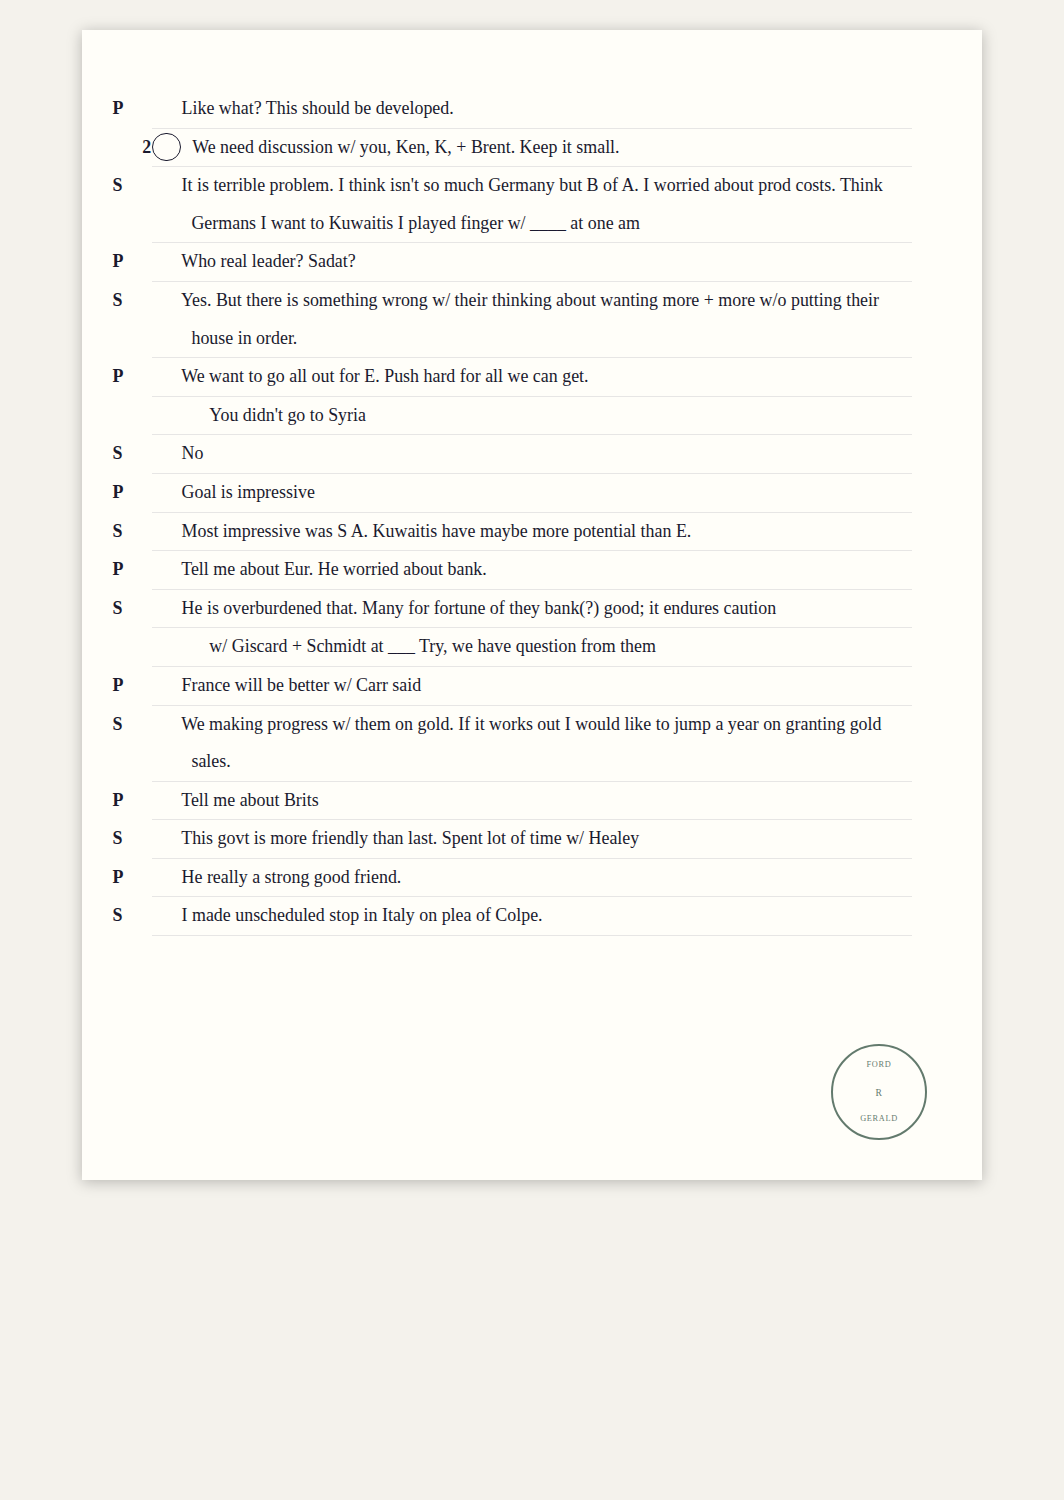P Like what? This should be developed.
2 We need discussion w/ you, Ken, K, + Brent. Keep it small.
S It is terrible problem. I think isn't so much Germany but B of A. I worried about prod costs. Think Germans I want to Kuwaitis I played finger w/ ____ at one am
P Who real leader? Sadat?
S Yes. But there is something wrong w/ their thinking about wanting more + more w/o putting their house in order.
P We want to go all out for E. Push hard for all we can get.
You didn't go to Syria
S No
P Goal is impressive
S Most impressive was S A. Kuwaitis have maybe more potential than E.
P Tell me about Eur. He worried about bank.
S He is overburdened that. Many for fortune of they bank(?) good; it endures caution
w/ Giscard + Schmidt at ___ Try, we have question from them
P France will be better w/ Carr said
S We making progress w/ them on gold. If it works out I would like to jump a year on granting gold sales.
P Tell me about Brits
S This govt is more friendly than last. Spent lot of time w/ Healey
P He really a strong good friend.
S I made unscheduled stop in Italy on plea of Colpe.
FORD R GERALD